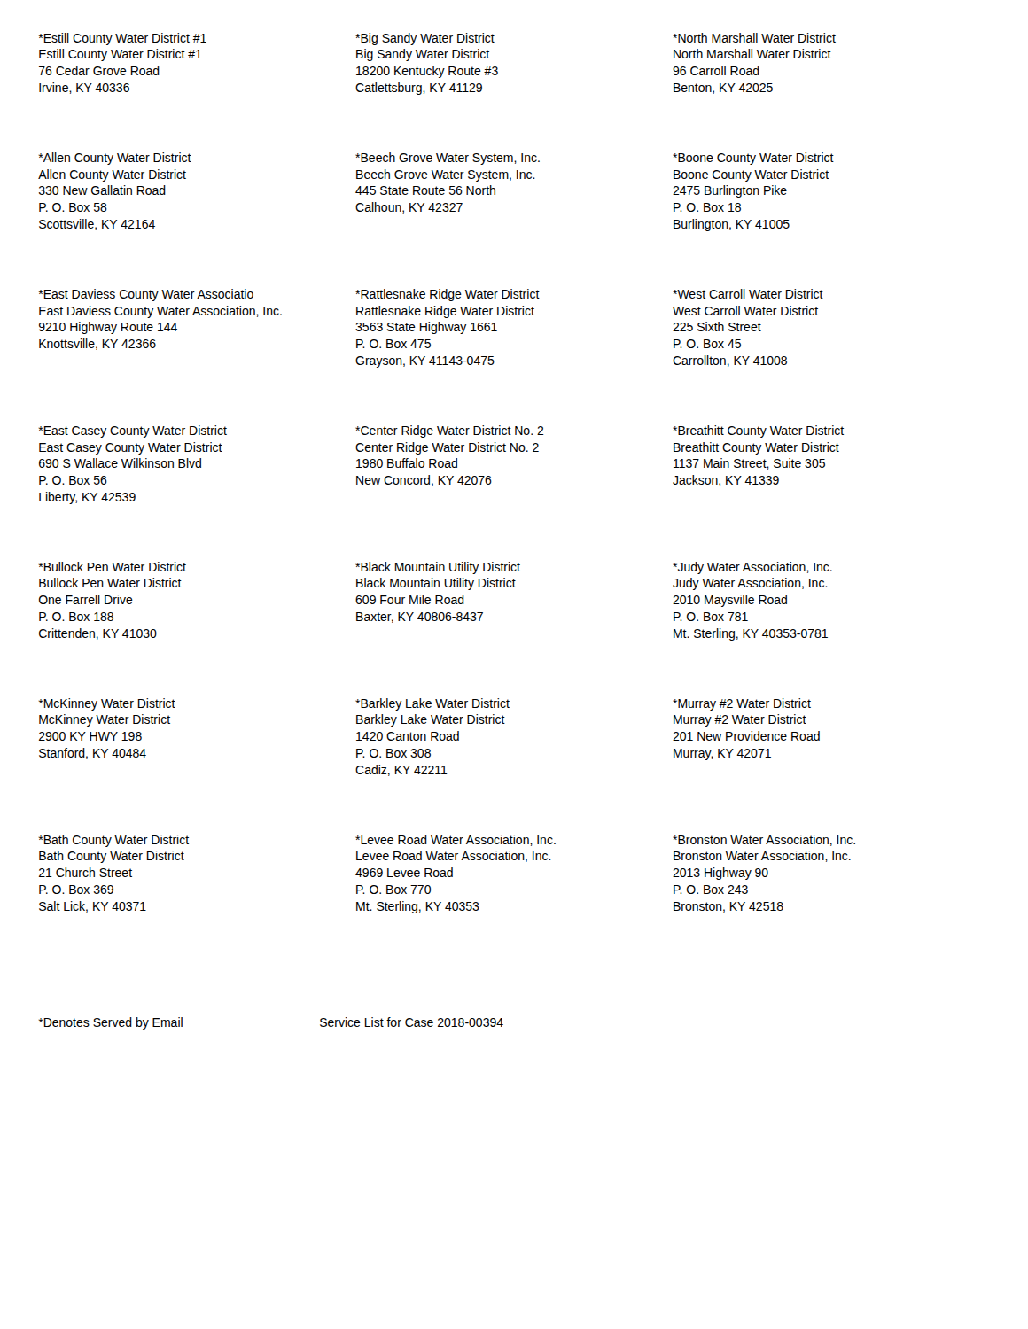| *Estill County Water District #1 Estill County Water District #1 76 Cedar Grove Road Irvine, KY 40336 | *Big Sandy Water District Big Sandy Water District 18200 Kentucky Route #3 Catlettsburg, KY 41129 | *North Marshall Water District North Marshall Water District 96 Carroll Road Benton, KY 42025 |
| *Allen County Water District Allen County Water District 330 New Gallatin Road P. O. Box 58 Scottsville, KY 42164 | *Beech Grove Water System, Inc. Beech Grove Water System, Inc. 445 State Route 56 North Calhoun, KY 42327 | *Boone County Water District Boone County Water District 2475 Burlington Pike P. O. Box 18 Burlington, KY 41005 |
| *East Daviess County Water Associatio East Daviess County Water Association, Inc. 9210 Highway Route 144 Knottsville, KY 42366 | *Rattlesnake Ridge Water District Rattlesnake Ridge Water District 3563 State Highway 1661 P. O. Box 475 Grayson, KY 41143-0475 | *West Carroll Water District West Carroll Water District 225 Sixth Street P. O. Box 45 Carrollton, KY 41008 |
| *East Casey County Water District East Casey County Water District 690 S Wallace Wilkinson Blvd P. O. Box 56 Liberty, KY 42539 | *Center Ridge Water District No. 2 Center Ridge Water District No. 2 1980 Buffalo Road New Concord, KY 42076 | *Breathitt County Water District Breathitt County Water District 1137 Main Street, Suite 305 Jackson, KY 41339 |
| *Bullock Pen Water District Bullock Pen Water District One Farrell Drive P. O. Box 188 Crittenden, KY 41030 | *Black Mountain Utility District Black Mountain Utility District 609 Four Mile Road Baxter, KY 40806-8437 | *Judy Water Association, Inc. Judy Water Association, Inc. 2010 Maysville Road P. O. Box 781 Mt. Sterling, KY 40353-0781 |
| *McKinney Water District McKinney Water District 2900 KY HWY 198 Stanford, KY 40484 | *Barkley Lake Water District Barkley Lake Water District 1420 Canton Road P. O. Box 308 Cadiz, KY 42211 | *Murray #2 Water District Murray #2 Water District 201 New Providence Road Murray, KY 42071 |
| *Bath County Water District Bath County Water District 21 Church Street P. O. Box 369 Salt Lick, KY 40371 | *Levee Road Water Association, Inc. Levee Road Water Association, Inc. 4969 Levee Road P. O. Box 770 Mt. Sterling, KY 40353 | *Bronston Water Association, Inc. Bronston Water Association, Inc. 2013 Highway 90 P. O. Box 243 Bronston, KY 42518 |
*Denotes Served by Email Service List for Case 2018-00394